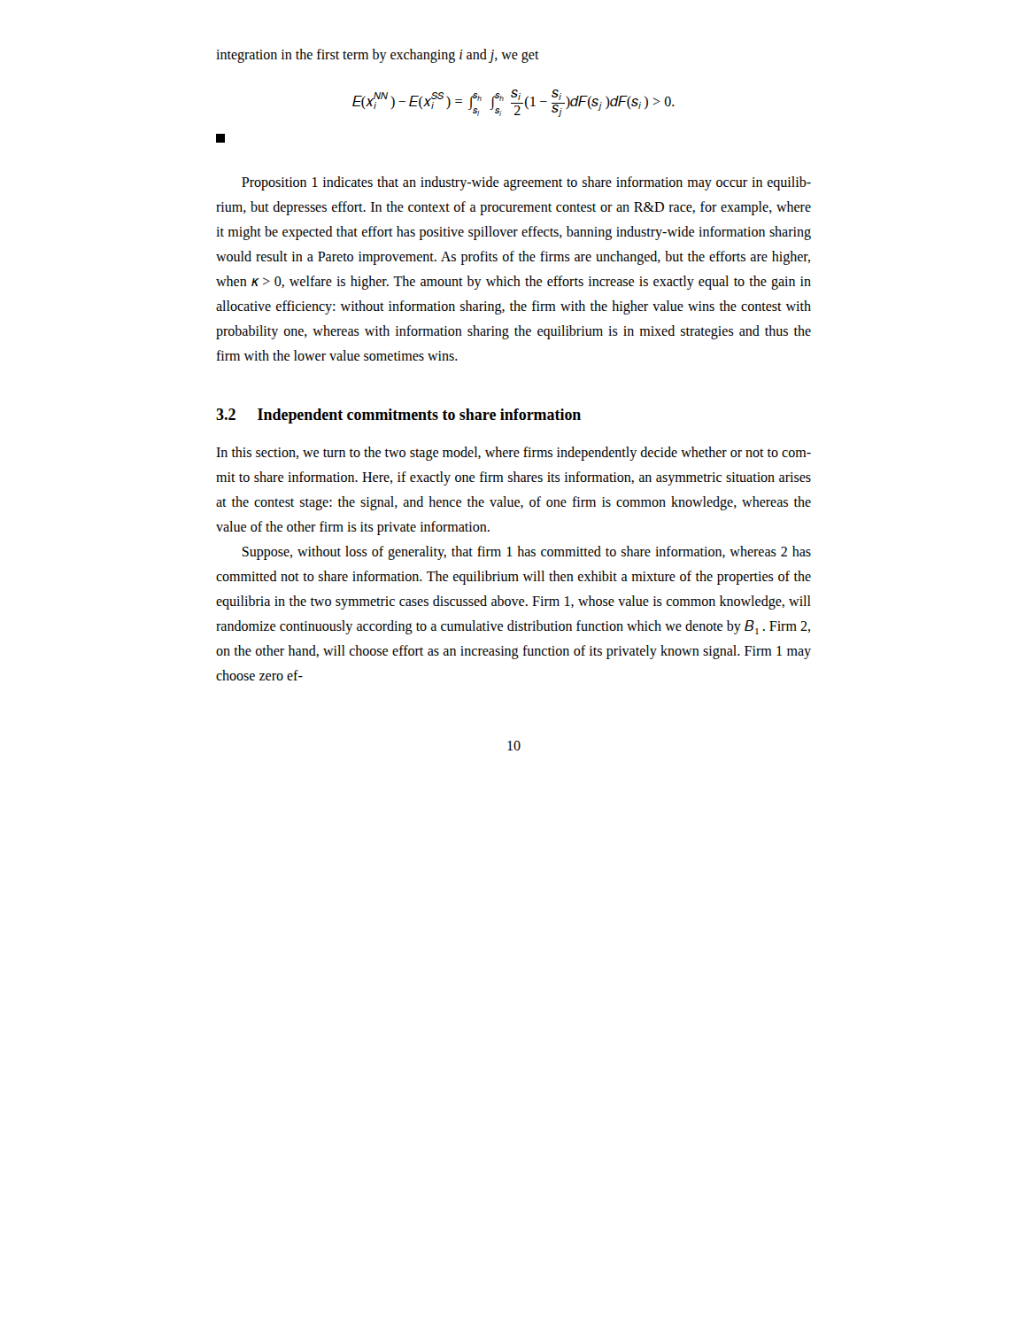integration in the first term by exchanging i and j, we get
E ( xiNN ) − E ( xiSS ) = ∫ sl sh ∫ si sh si 2 ( 1 − si sj ) dF (sj) dF (si) > 0.
Proposition 1 indicates that an industry-wide agreement to share information may occur in equilibrium, but depresses effort. In the context of a procurement contest or an R&D race, for example, where it might be expected that effort has positive spillover effects, banning industry-wide information sharing would result in a Pareto improvement. As profits of the firms are unchanged, but the efforts are higher, when κ>0, welfare is higher. The amount by which the efforts increase is exactly equal to the gain in allocative efficiency: without information sharing, the firm with the higher value wins the contest with probability one, whereas with information sharing the equilibrium is in mixed strategies and thus the firm with the lower value sometimes wins.
3.2 Independent commitments to share information
In this section, we turn to the two stage model, where firms independently decide whether or not to commit to share information. Here, if exactly one firm shares its information, an asymmetric situation arises at the contest stage: the signal, and hence the value, of one firm is common knowledge, whereas the value of the other firm is its private information.
Suppose, without loss of generality, that firm 1 has committed to share information, whereas 2 has committed not to share information. The equilibrium will then exhibit a mixture of the properties of the equilibria in the two symmetric cases discussed above. Firm 1, whose value is common knowledge, will randomize continuously according to a cumulative distribution function which we denote by B1. Firm 2, on the other hand, will choose effort as an increasing function of its privately known signal. Firm 1 may choose zero ef-
10